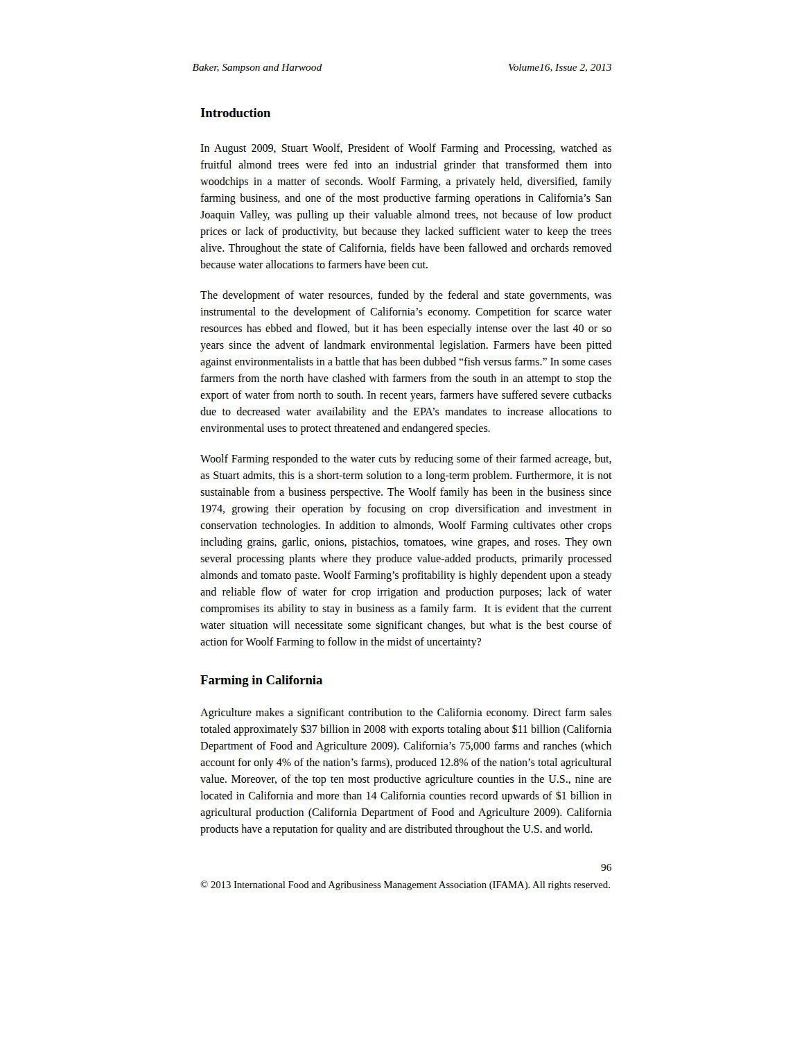Baker, Sampson and Harwood Volume16, Issue 2, 2013
Introduction
In August 2009, Stuart Woolf, President of Woolf Farming and Processing, watched as fruitful almond trees were fed into an industrial grinder that transformed them into woodchips in a matter of seconds. Woolf Farming, a privately held, diversified, family farming business, and one of the most productive farming operations in California’s San Joaquin Valley, was pulling up their valuable almond trees, not because of low product prices or lack of productivity, but because they lacked sufficient water to keep the trees alive. Throughout the state of California, fields have been fallowed and orchards removed because water allocations to farmers have been cut.
The development of water resources, funded by the federal and state governments, was instrumental to the development of California’s economy. Competition for scarce water resources has ebbed and flowed, but it has been especially intense over the last 40 or so years since the advent of landmark environmental legislation. Farmers have been pitted against environmentalists in a battle that has been dubbed “fish versus farms.” In some cases farmers from the north have clashed with farmers from the south in an attempt to stop the export of water from north to south. In recent years, farmers have suffered severe cutbacks due to decreased water availability and the EPA’s mandates to increase allocations to environmental uses to protect threatened and endangered species.
Woolf Farming responded to the water cuts by reducing some of their farmed acreage, but, as Stuart admits, this is a short-term solution to a long-term problem. Furthermore, it is not sustainable from a business perspective. The Woolf family has been in the business since 1974, growing their operation by focusing on crop diversification and investment in conservation technologies. In addition to almonds, Woolf Farming cultivates other crops including grains, garlic, onions, pistachios, tomatoes, wine grapes, and roses. They own several processing plants where they produce value-added products, primarily processed almonds and tomato paste. Woolf Farming’s profitability is highly dependent upon a steady and reliable flow of water for crop irrigation and production purposes; lack of water compromises its ability to stay in business as a family farm. It is evident that the current water situation will necessitate some significant changes, but what is the best course of action for Woolf Farming to follow in the midst of uncertainty?
Farming in California
Agriculture makes a significant contribution to the California economy. Direct farm sales totaled approximately $37 billion in 2008 with exports totaling about $11 billion (California Department of Food and Agriculture 2009). California’s 75,000 farms and ranches (which account for only 4% of the nation’s farms), produced 12.8% of the nation’s total agricultural value. Moreover, of the top ten most productive agriculture counties in the U.S., nine are located in California and more than 14 California counties record upwards of $1 billion in agricultural production (California Department of Food and Agriculture 2009). California products have a reputation for quality and are distributed throughout the U.S. and world.
96
© 2013 International Food and Agribusiness Management Association (IFAMA). All rights reserved.